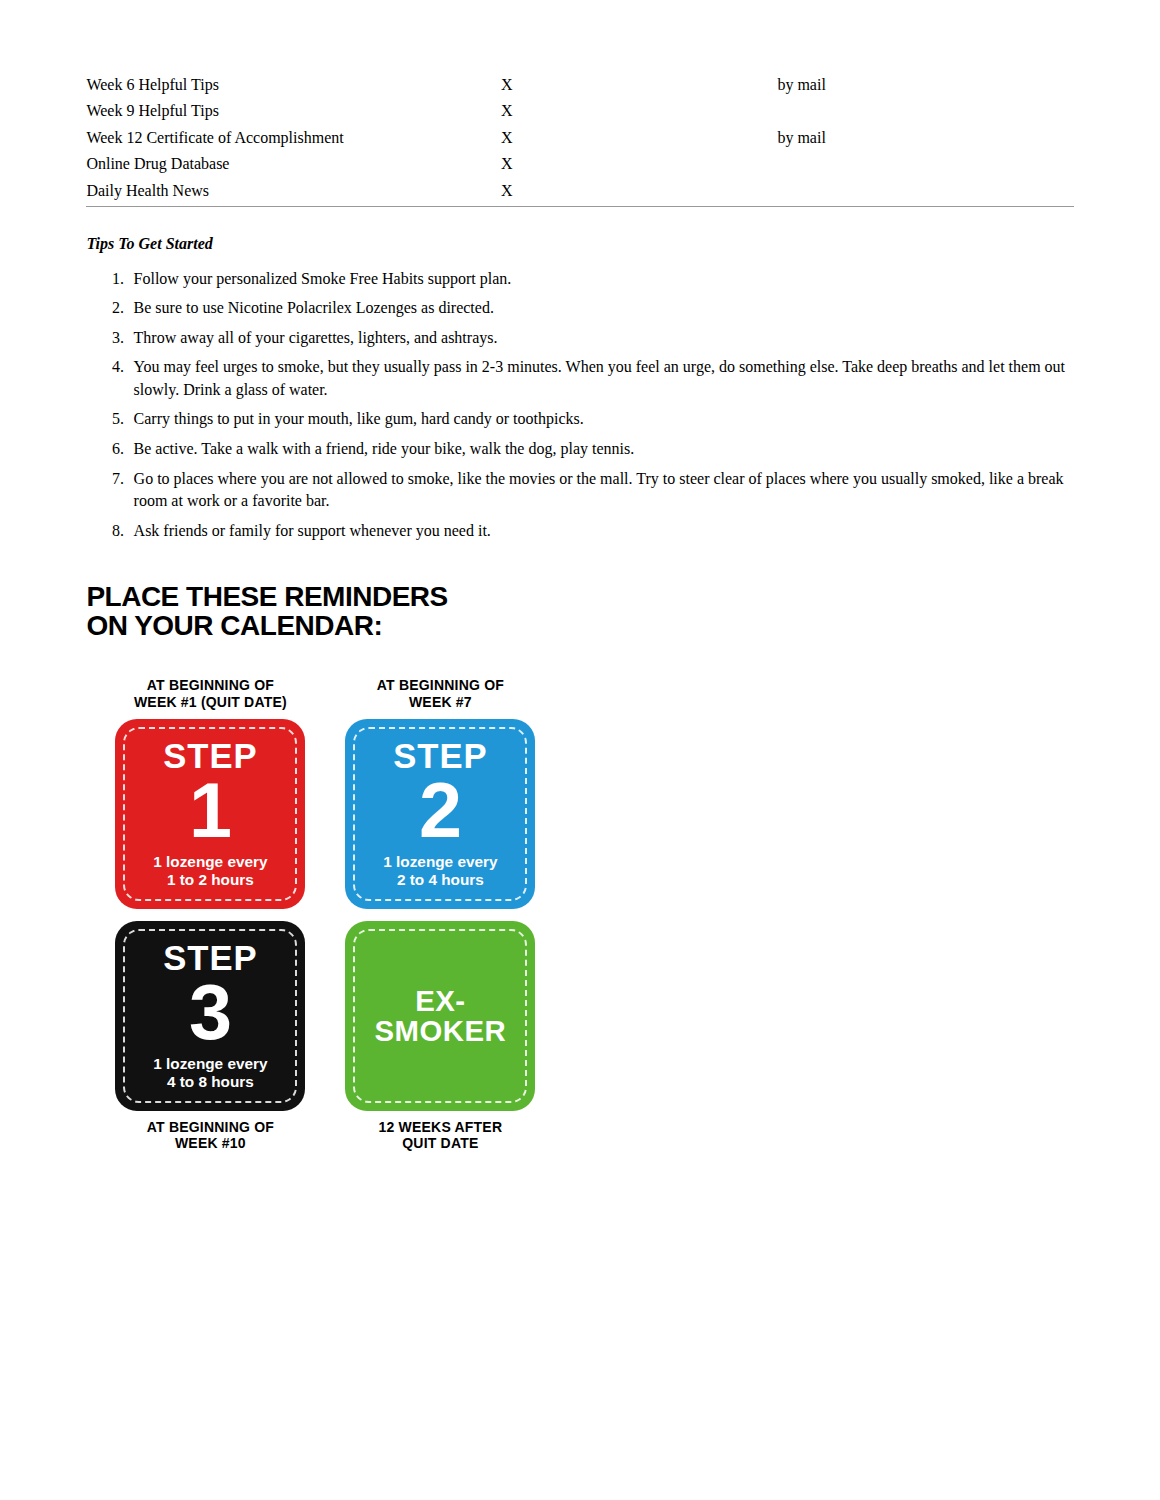| Week 6 Helpful Tips | X | by mail |
| Week 9 Helpful Tips | X | |
| Week 12 Certificate of Accomplishment | X | by mail |
| Online Drug Database | X | |
| Daily Health News | X | |
Tips To Get Started
Follow your personalized Smoke Free Habits support plan.
Be sure to use Nicotine Polacrilex Lozenges as directed.
Throw away all of your cigarettes, lighters, and ashtrays.
You may feel urges to smoke, but they usually pass in 2-3 minutes. When you feel an urge, do something else. Take deep breaths and let them out slowly. Drink a glass of water.
Carry things to put in your mouth, like gum, hard candy or toothpicks.
Be active. Take a walk with a friend, ride your bike, walk the dog, play tennis.
Go to places where you are not allowed to smoke, like the movies or the mall. Try to steer clear of places where you usually smoked, like a break room at work or a favorite bar.
Ask friends or family for support whenever you need it.
PLACE THESE REMINDERS
ON YOUR CALENDAR:
| AT BEGINNING OF WEEK #1 (QUIT DATE) STEP 1 1 lozenge every 1 to 2 hours | AT BEGINNING OF WEEK #7 STEP 2 1 lozenge every 2 to 4 hours |
| STEP 3 1 lozenge every 4 to 8 hours AT BEGINNING OF WEEK #10 | EX-SMOKER 12 WEEKS AFTER QUIT DATE |